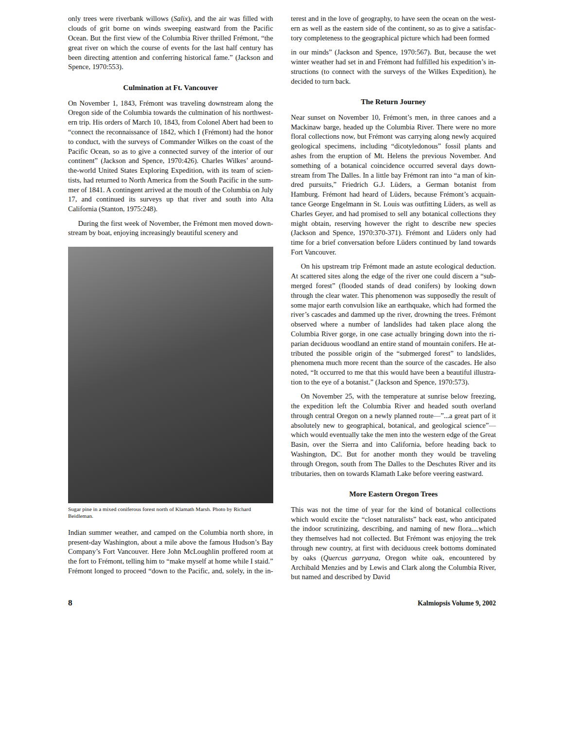only trees were riverbank willows (Salix), and the air was filled with clouds of grit borne on winds sweeping eastward from the Pacific Ocean. But the first view of the Columbia River thrilled Frémont, “the great river on which the course of events for the last half century has been directing attention and conferring historical fame.” (Jackson and Spence, 1970:553).
Culmination at Ft. Vancouver
On November 1, 1843, Frémont was traveling downstream along the Oregon side of the Columbia towards the culmination of his northwestern trip. His orders of March 10, 1843, from Colonel Abert had been to “connect the reconnaissance of 1842, which I (Frémont) had the honor to conduct, with the surveys of Commander Wilkes on the coast of the Pacific Ocean, so as to give a connected survey of the interior of our continent” (Jackson and Spence, 1970:426). Charles Wilkes’ around-the-world United States Exploring Expedition, with its team of scientists, had returned to North America from the South Pacific in the summer of 1841. A contingent arrived at the mouth of the Columbia on July 17, and continued its surveys up that river and south into Alta California (Stanton, 1975:248).
During the first week of November, the Frémont men moved downstream by boat, enjoying increasingly beautiful scenery and
Sugar pine in a mixed coniferous forest north of Klamath Marsh. Photo by Richard Beidleman.
Indian summer weather, and camped on the Columbia north shore, in present-day Washington, about a mile above the famous Hudson’s Bay Company’s Fort Vancouver. Here John McLoughlin proffered room at the fort to Frémont, telling him to “make myself at home while I staid.” Frémont longed to proceed “down to the Pacific, and, solely, in the interest and in the love of geography, to have seen the ocean on the western as well as the eastern side of the continent, so as to give a satisfactory completeness to the geographical picture which had been formed
in our minds” (Jackson and Spence, 1970:567). But, because the wet winter weather had set in and Frémont had fulfilled his expedition’s instructions (to connect with the surveys of the Wilkes Expedition), he decided to turn back.
The Return Journey
Near sunset on November 10, Frémont’s men, in three canoes and a Mackinaw barge, headed up the Columbia River. There were no more floral collections now, but Frémont was carrying along newly acquired geological specimens, including “dicotyledonous” fossil plants and ashes from the eruption of Mt. Helens the previous November. And something of a botanical coincidence occurred several days downstream from The Dalles. In a little bay Frémont ran into “a man of kindred pursuits,” Friedrich G.J. Lüders, a German botanist from Hamburg. Frémont had heard of Lüders, because Frémont’s acquaintance George Engelmann in St. Louis was outfitting Lüders, as well as Charles Geyer, and had promised to sell any botanical collections they might obtain, reserving however the right to describe new species (Jackson and Spence, 1970:370-371). Frémont and Lüders only had time for a brief conversation before Lüders continued by land towards Fort Vancouver.
On his upstream trip Frémont made an astute ecological deduction. At scattered sites along the edge of the river one could discern a “submerged forest” (flooded stands of dead conifers) by looking down through the clear water. This phenomenon was supposedly the result of some major earth convulsion like an earthquake, which had formed the river’s cascades and dammed up the river, drowning the trees. Frémont observed where a number of landslides had taken place along the Columbia River gorge, in one case actually bringing down into the riparian deciduous woodland an entire stand of mountain conifers. He attributed the possible origin of the “submerged forest” to landslides, phenomena much more recent than the source of the cascades. He also noted, “It occurred to me that this would have been a beautiful illustration to the eye of a botanist.” (Jackson and Spence, 1970:573).
On November 25, with the temperature at sunrise below freezing, the expedition left the Columbia River and headed south overland through central Oregon on a newly planned route—”...a great part of it absolutely new to geographical, botanical, and geological science”—which would eventually take the men into the western edge of the Great Basin, over the Sierra and into California, before heading back to Washington, DC. But for another month they would be traveling through Oregon, south from The Dalles to the Deschutes River and its tributaries, then on towards Klamath Lake before veering eastward.
More Eastern Oregon Trees
This was not the time of year for the kind of botanical collections which would excite the “closet naturalists” back east, who anticipated the indoor scrutinizing, describing, and naming of new flora....which they themselves had not collected. But Frémont was enjoying the trek through new country, at first with deciduous creek bottoms dominated by oaks (Quercus garryana, Oregon white oak, encountered by Archibald Menzies and by Lewis and Clark along the Columbia River, but named and described by David
8 Kalmiopsis Volume 9, 2002